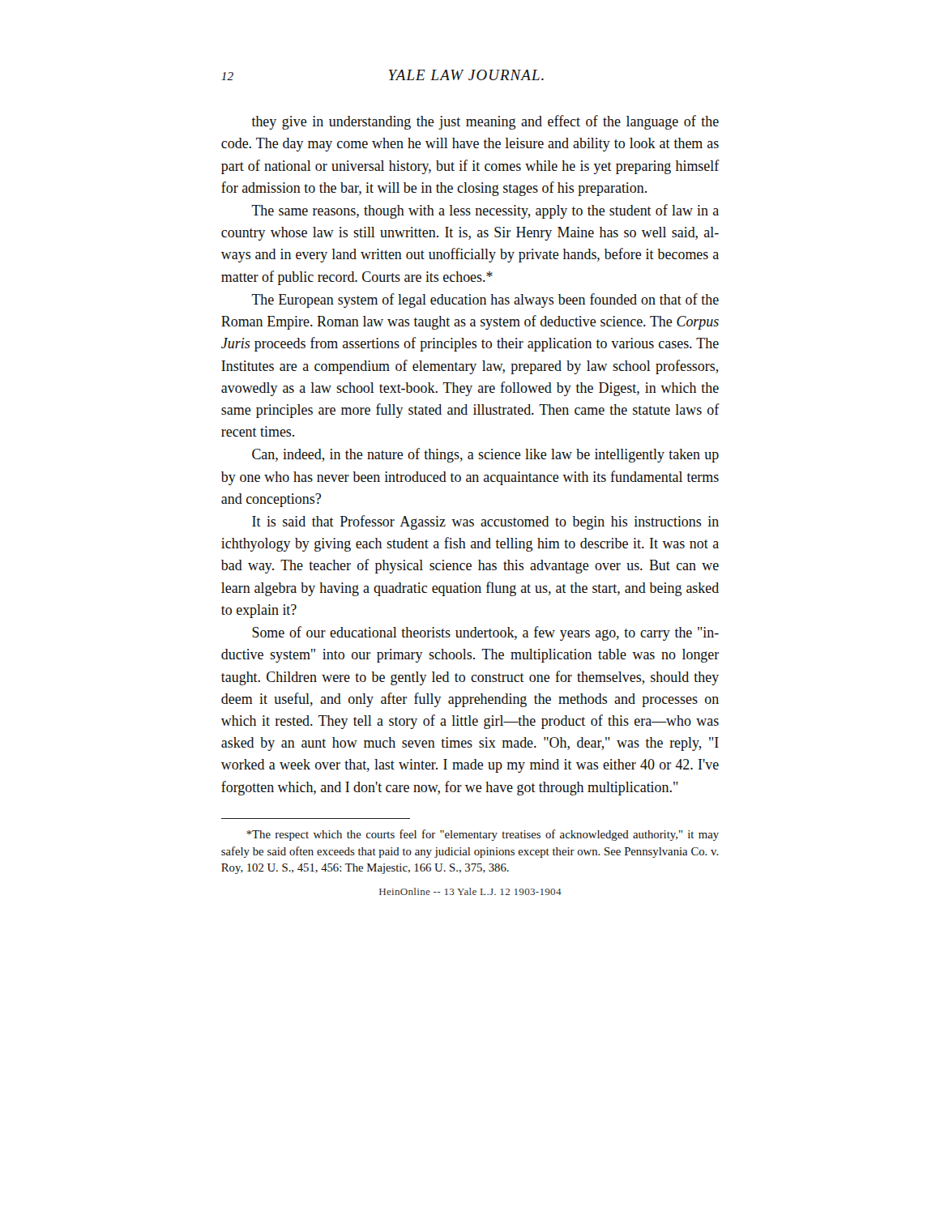12
YALE LAW JOURNAL.
they give in understanding the just meaning and effect of the language of the code. The day may come when he will have the leisure and ability to look at them as part of national or universal history, but if it comes while he is yet preparing himself for admission to the bar, it will be in the closing stages of his preparation.
The same reasons, though with a less necessity, apply to the student of law in a country whose law is still unwritten. It is, as Sir Henry Maine has so well said, always and in every land written out unofficially by private hands, before it becomes a matter of public record. Courts are its echoes.*
The European system of legal education has always been founded on that of the Roman Empire. Roman law was taught as a system of deductive science. The Corpus Juris proceeds from assertions of principles to their application to various cases. The Institutes are a compendium of elementary law, prepared by law school professors, avowedly as a law school text-book. They are followed by the Digest, in which the same principles are more fully stated and illustrated. Then came the statute laws of recent times.
Can, indeed, in the nature of things, a science like law be intelligently taken up by one who has never been introduced to an acquaintance with its fundamental terms and conceptions?
It is said that Professor Agassiz was accustomed to begin his instructions in ichthyology by giving each student a fish and telling him to describe it. It was not a bad way. The teacher of physical science has this advantage over us. But can we learn algebra by having a quadratic equation flung at us, at the start, and being asked to explain it?
Some of our educational theorists undertook, a few years ago, to carry the "inductive system" into our primary schools. The multiplication table was no longer taught. Children were to be gently led to construct one for themselves, should they deem it useful, and only after fully apprehending the methods and processes on which it rested. They tell a story of a little girl—the product of this era—who was asked by an aunt how much seven times six made. "Oh, dear," was the reply, "I worked a week over that, last winter. I made up my mind it was either 40 or 42. I've forgotten which, and I don't care now, for we have got through multiplication."
*The respect which the courts feel for "elementary treatises of acknowledged authority," it may safely be said often exceeds that paid to any judicial opinions except their own. See Pennsylvania Co. v. Roy, 102 U. S., 451, 456: The Majestic, 166 U. S., 375, 386.
HeinOnline -- 13 Yale L.J. 12 1903-1904